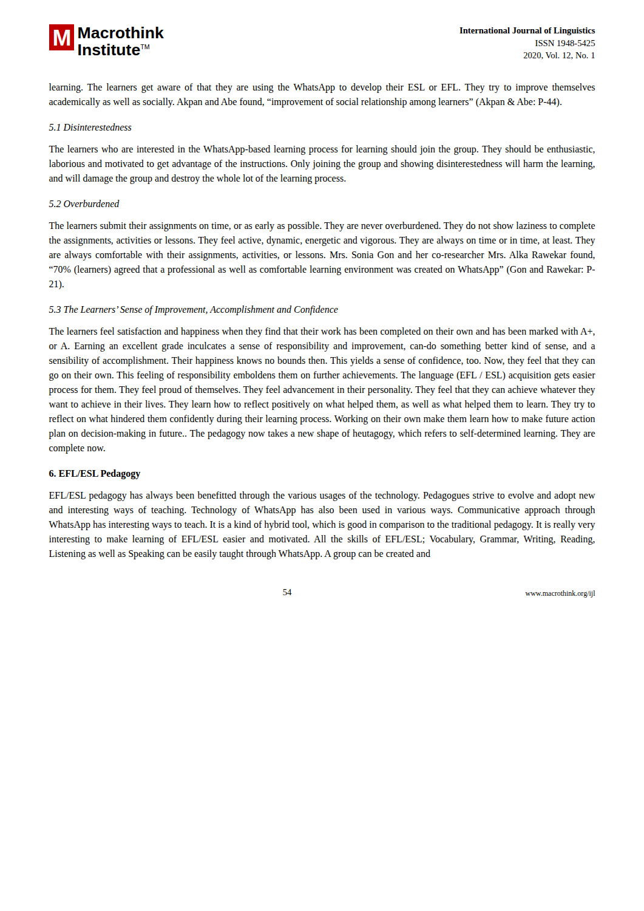M
Macrothink
InstituteTM
International Journal of Linguistics
ISSN 1948-5425
2020, Vol. 12, No. 1
learning. The learners get aware of that they are using the WhatsApp to develop their ESL or EFL. They try to improve themselves academically as well as socially. Akpan and Abe found, “improvement of social relationship among learners” (Akpan & Abe: P-44).
5.1 Disinterestedness
The learners who are interested in the WhatsApp-based learning process for learning should join the group. They should be enthusiastic, laborious and motivated to get advantage of the instructions. Only joining the group and showing disinterestedness will harm the learning, and will damage the group and destroy the whole lot of the learning process.
5.2 Overburdened
The learners submit their assignments on time, or as early as possible. They are never overburdened. They do not show laziness to complete the assignments, activities or lessons. They feel active, dynamic, energetic and vigorous. They are always on time or in time, at least. They are always comfortable with their assignments, activities, or lessons. Mrs. Sonia Gon and her co-researcher Mrs. Alka Rawekar found, “70% (learners) agreed that a professional as well as comfortable learning environment was created on WhatsApp” (Gon and Rawekar: P-21).
5.3 The Learners’ Sense of Improvement, Accomplishment and Confidence
The learners feel satisfaction and happiness when they find that their work has been completed on their own and has been marked with A+, or A. Earning an excellent grade inculcates a sense of responsibility and improvement, can-do something better kind of sense, and a sensibility of accomplishment. Their happiness knows no bounds then. This yields a sense of confidence, too. Now, they feel that they can go on their own. This feeling of responsibility emboldens them on further achievements. The language (EFL / ESL) acquisition gets easier process for them. They feel proud of themselves. They feel advancement in their personality. They feel that they can achieve whatever they want to achieve in their lives. They learn how to reflect positively on what helped them, as well as what helped them to learn. They try to reflect on what hindered them confidently during their learning process. Working on their own make them learn how to make future action plan on decision-making in future.. The pedagogy now takes a new shape of heutagogy, which refers to self-determined learning. They are complete now.
6. EFL/ESL Pedagogy
EFL/ESL pedagogy has always been benefitted through the various usages of the technology. Pedagogues strive to evolve and adopt new and interesting ways of teaching. Technology of WhatsApp has also been used in various ways. Communicative approach through WhatsApp has interesting ways to teach. It is a kind of hybrid tool, which is good in comparison to the traditional pedagogy. It is really very interesting to make learning of EFL/ESL easier and motivated. All the skills of EFL/ESL; Vocabulary, Grammar, Writing, Reading, Listening as well as Speaking can be easily taught through WhatsApp. A group can be created and
54
www.macrothink.org/ijl